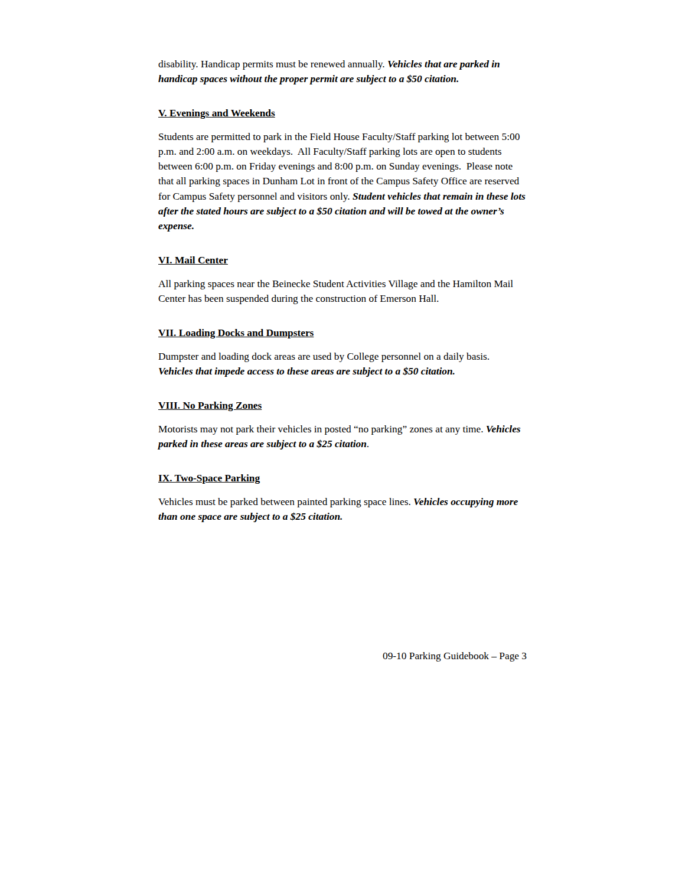disability. Handicap permits must be renewed annually. Vehicles that are parked in handicap spaces without the proper permit are subject to a $50 citation.
V. Evenings and Weekends
Students are permitted to park in the Field House Faculty/Staff parking lot between 5:00 p.m. and 2:00 a.m. on weekdays. All Faculty/Staff parking lots are open to students between 6:00 p.m. on Friday evenings and 8:00 p.m. on Sunday evenings. Please note that all parking spaces in Dunham Lot in front of the Campus Safety Office are reserved for Campus Safety personnel and visitors only. Student vehicles that remain in these lots after the stated hours are subject to a $50 citation and will be towed at the owner’s expense.
VI. Mail Center
All parking spaces near the Beinecke Student Activities Village and the Hamilton Mail Center has been suspended during the construction of Emerson Hall.
VII. Loading Docks and Dumpsters
Dumpster and loading dock areas are used by College personnel on a daily basis. Vehicles that impede access to these areas are subject to a $50 citation.
VIII. No Parking Zones
Motorists may not park their vehicles in posted “no parking” zones at any time. Vehicles parked in these areas are subject to a $25 citation.
IX. Two-Space Parking
Vehicles must be parked between painted parking space lines. Vehicles occupying more than one space are subject to a $25 citation.
09-10 Parking Guidebook – Page 3